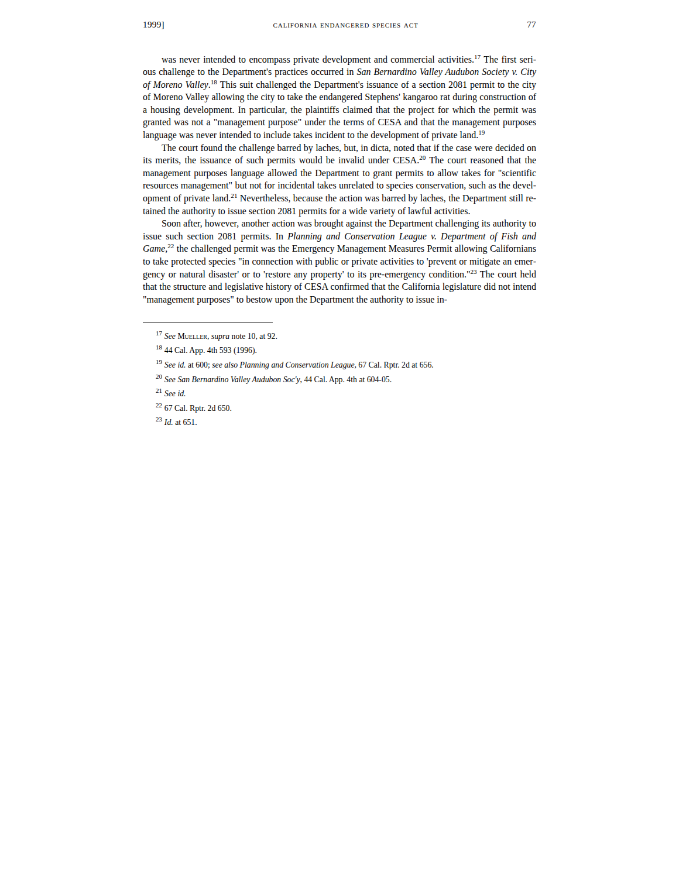1999] California Endangered Species Act 77
was never intended to encompass private development and commercial activities.17 The first serious challenge to the Department's practices occurred in San Bernardino Valley Audubon Society v. City of Moreno Valley.18 This suit challenged the Department's issuance of a section 2081 permit to the city of Moreno Valley allowing the city to take the endangered Stephens' kangaroo rat during construction of a housing development. In particular, the plaintiffs claimed that the project for which the permit was granted was not a "management purpose" under the terms of CESA and that the management purposes language was never intended to include takes incident to the development of private land.19
The court found the challenge barred by laches, but, in dicta, noted that if the case were decided on its merits, the issuance of such permits would be invalid under CESA.20 The court reasoned that the management purposes language allowed the Department to grant permits to allow takes for "scientific resources management" but not for incidental takes unrelated to species conservation, such as the development of private land.21 Nevertheless, because the action was barred by laches, the Department still retained the authority to issue section 2081 permits for a wide variety of lawful activities.
Soon after, however, another action was brought against the Department challenging its authority to issue such section 2081 permits. In Planning and Conservation League v. Department of Fish and Game,22 the challenged permit was the Emergency Management Measures Permit allowing Californians to take protected species "in connection with public or private activities to 'prevent or mitigate an emergency or natural disaster' or to 'restore any property' to its pre-emergency condition."23 The court held that the structure and legislative history of CESA confirmed that the California legislature did not intend "management purposes" to bestow upon the Department the authority to issue in-
17 See Mueller, supra note 10, at 92.
1844 Cal. App. 4th 593 (1996).
19 See id. at 600; see also Planning and Conservation League, 67 Cal. Rptr. 2d at 656.
20 See San Bernardino Valley Audubon Soc'y, 44 Cal. App. 4th at 604-05.
21 See id.
2267 Cal. Rptr. 2d 650.
23 Id. at 651.